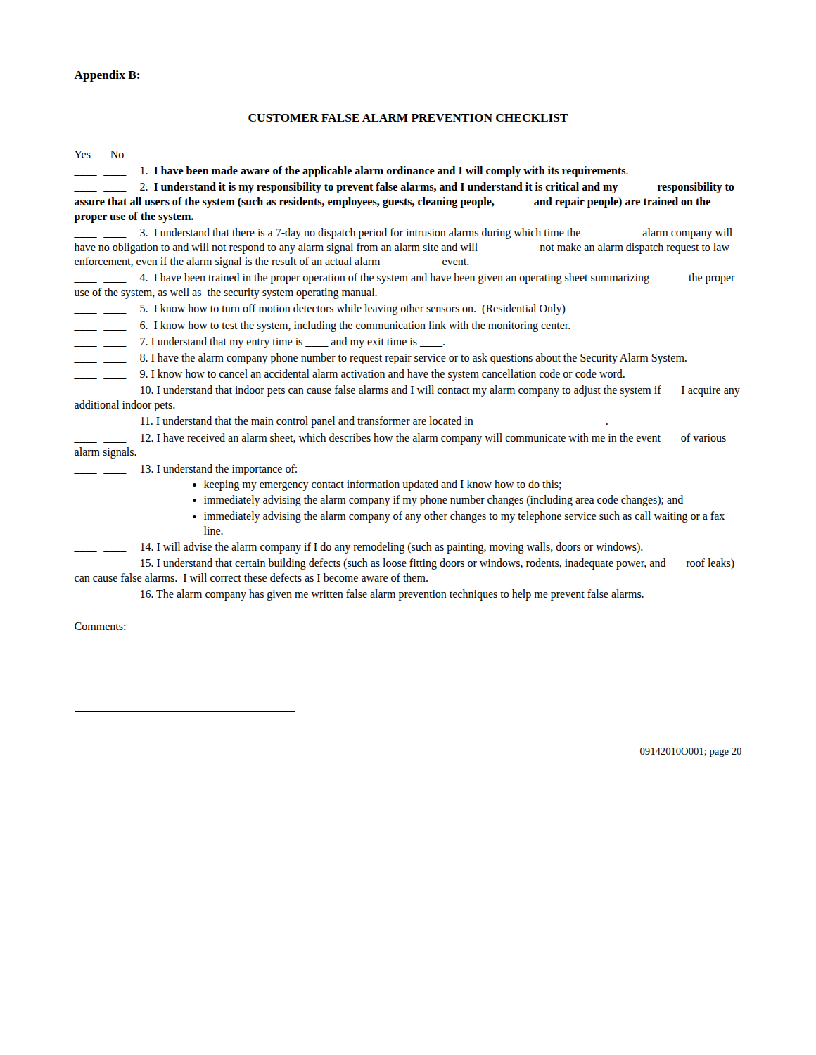Appendix B:
CUSTOMER FALSE ALARM PREVENTION CHECKLIST
Yes No
________1. I have been made aware of the applicable alarm ordinance and I will comply with its requirements.
________2. I understand it is my responsibility to prevent false alarms, and I understand it is critical and my responsibility to assure that all users of the system (such as residents, employees, guests, cleaning people, and repair people) are trained on the proper use of the system.
________3. I understand that there is a 7-day no dispatch period for intrusion alarms during which time the alarm company will have no obligation to and will not respond to any alarm signal from an alarm site and will not make an alarm dispatch request to law enforcement, even if the alarm signal is the result of an actual alarm event.
________4. I have been trained in the proper operation of the system and have been given an operating sheet summarizing the proper use of the system, as well as the security system operating manual.
________5. I know how to turn off motion detectors while leaving other sensors on. (Residential Only)
________6. I know how to test the system, including the communication link with the monitoring center.
________7. I understand that my entry time is ____ and my exit time is ____.
________8. I have the alarm company phone number to request repair service or to ask questions about the Security Alarm System.
________9. I know how to cancel an accidental alarm activation and have the system cancellation code or code word.
________10. I understand that indoor pets can cause false alarms and I will contact my alarm company to adjust the system if I acquire any additional indoor pets.
________11. I understand that the main control panel and transformer are located in _______________________.
________12. I have received an alarm sheet, which describes how the alarm company will communicate with me in the event of various alarm signals.
________13. I understand the importance of:
keeping my emergency contact information updated and I know how to do this;
immediately advising the alarm company if my phone number changes (including area code changes); and
immediately advising the alarm company of any other changes to my telephone service such as call waiting or a fax line.
________14. I will advise the alarm company if I do any remodeling (such as painting, moving walls, doors or windows).
________15. I understand that certain building defects (such as loose fitting doors or windows, rodents, inadequate power, and roof leaks) can cause false alarms. I will correct these defects as I become aware of them.
________16. The alarm company has given me written false alarm prevention techniques to help me prevent false alarms.
Comments:
09142010O001; page 20